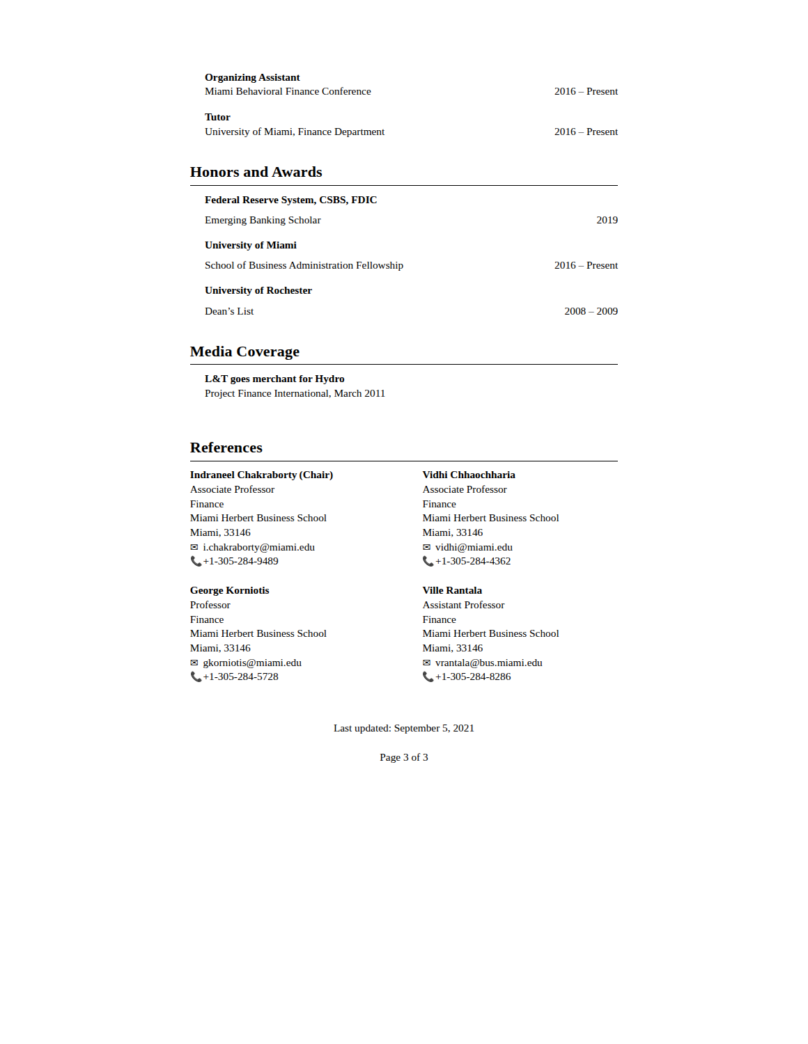Organizing Assistant
Miami Behavioral Finance Conference
2016 – Present
Tutor
University of Miami, Finance Department
2016 – Present
Honors and Awards
Federal Reserve System, CSBS, FDIC
Emerging Banking Scholar
2019
University of Miami
School of Business Administration Fellowship
2016 – Present
University of Rochester
Dean’s List
2008 – 2009
Media Coverage
L&T goes merchant for Hydro
Project Finance International, March 2011
References
Indraneel Chakraborty (Chair)
Associate Professor
Finance
Miami Herbert Business School
Miami, 33146
✉ i.chakraborty@miami.edu
📞 +1-305-284-9489
George Korniotis
Professor
Finance
Miami Herbert Business School
Miami, 33146
✉ gkorniotis@miami.edu
📞 +1-305-284-5728
Vidhi Chhaochharia
Associate Professor
Finance
Miami Herbert Business School
Miami, 33146
✉ vidhi@miami.edu
📞 +1-305-284-4362
Ville Rantala
Assistant Professor
Finance
Miami Herbert Business School
Miami, 33146
✉ vrantala@bus.miami.edu
📞 +1-305-284-8286
Last updated: September 5, 2021
Page 3 of 3